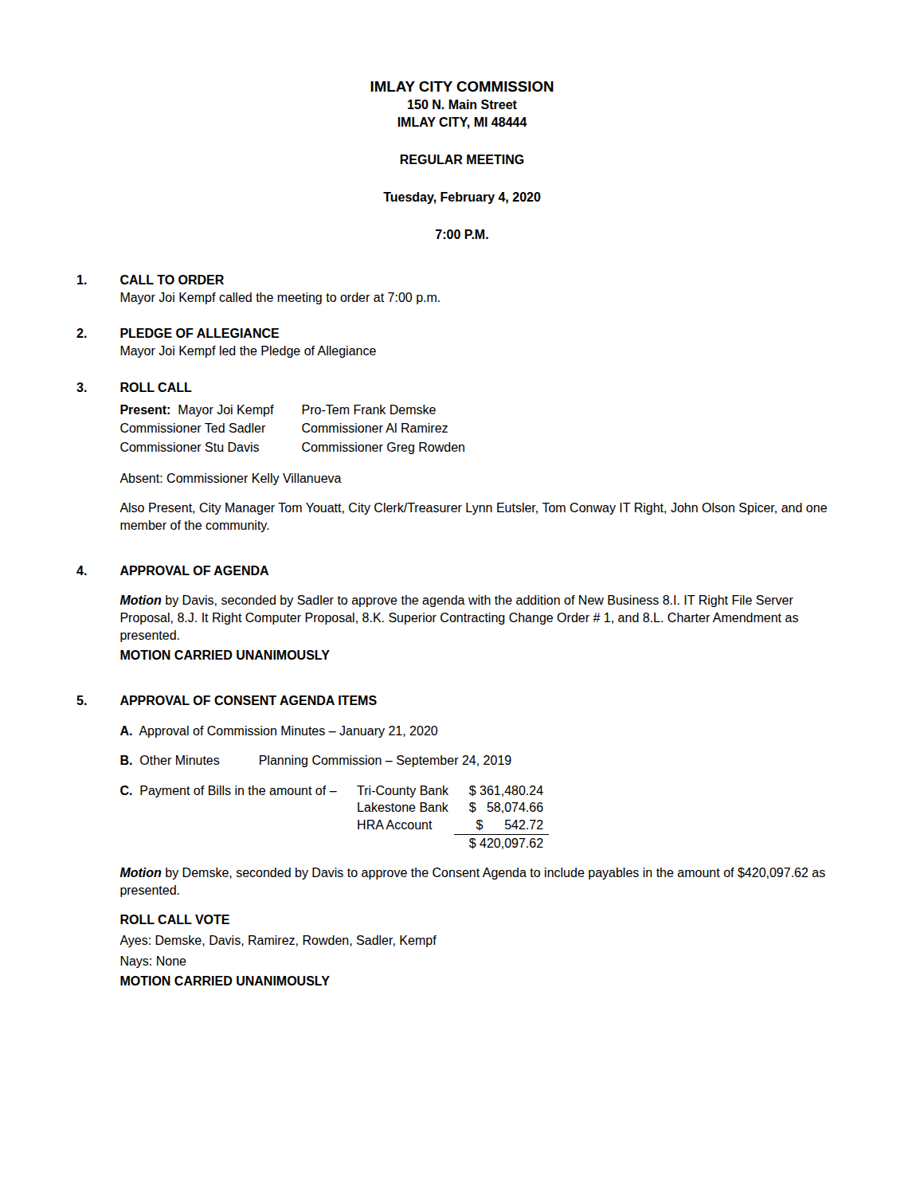IMLAY CITY COMMISSION
150 N. Main Street
IMLAY CITY, MI 48444
REGULAR MEETING
Tuesday, February 4, 2020
7:00 P.M.
1. CALL TO ORDER
Mayor Joi Kempf called the meeting to order at 7:00 p.m.
2. PLEDGE OF ALLEGIANCE
Mayor Joi Kempf led the Pledge of Allegiance
3. ROLL CALL
| Present: Mayor Joi Kempf | Pro-Tem Frank Demske |
| Commissioner Ted Sadler | Commissioner Al Ramirez |
| Commissioner Stu Davis | Commissioner Greg Rowden |
Absent: Commissioner Kelly Villanueva
Also Present, City Manager Tom Youatt, City Clerk/Treasurer Lynn Eutsler, Tom Conway IT Right, John Olson Spicer, and one member of the community.
4. APPROVAL OF AGENDA
Motion by Davis, seconded by Sadler to approve the agenda with the addition of New Business 8.I. IT Right File Server Proposal, 8.J. It Right Computer Proposal, 8.K. Superior Contracting Change Order # 1, and 8.L. Charter Amendment as presented.
MOTION CARRIED UNANIMOUSLY
5. APPROVAL OF CONSENT AGENDA ITEMS
A. Approval of Commission Minutes – January 21, 2020
B. Other Minutes Planning Commission – September 24, 2019
| C. Payment of Bills in the amount of – | Tri-County Bank | $ 361,480.24 |
| | Lakestone Bank | $ 58,074.66 |
| | HRA Account | $ 542.72 |
| | | $ 420,097.62 |
Motion by Demske, seconded by Davis to approve the Consent Agenda to include payables in the amount of $420,097.62 as presented.
ROLL CALL VOTE
Ayes: Demske, Davis, Ramirez, Rowden, Sadler, Kempf
Nays: None
MOTION CARRIED UNANIMOUSLY